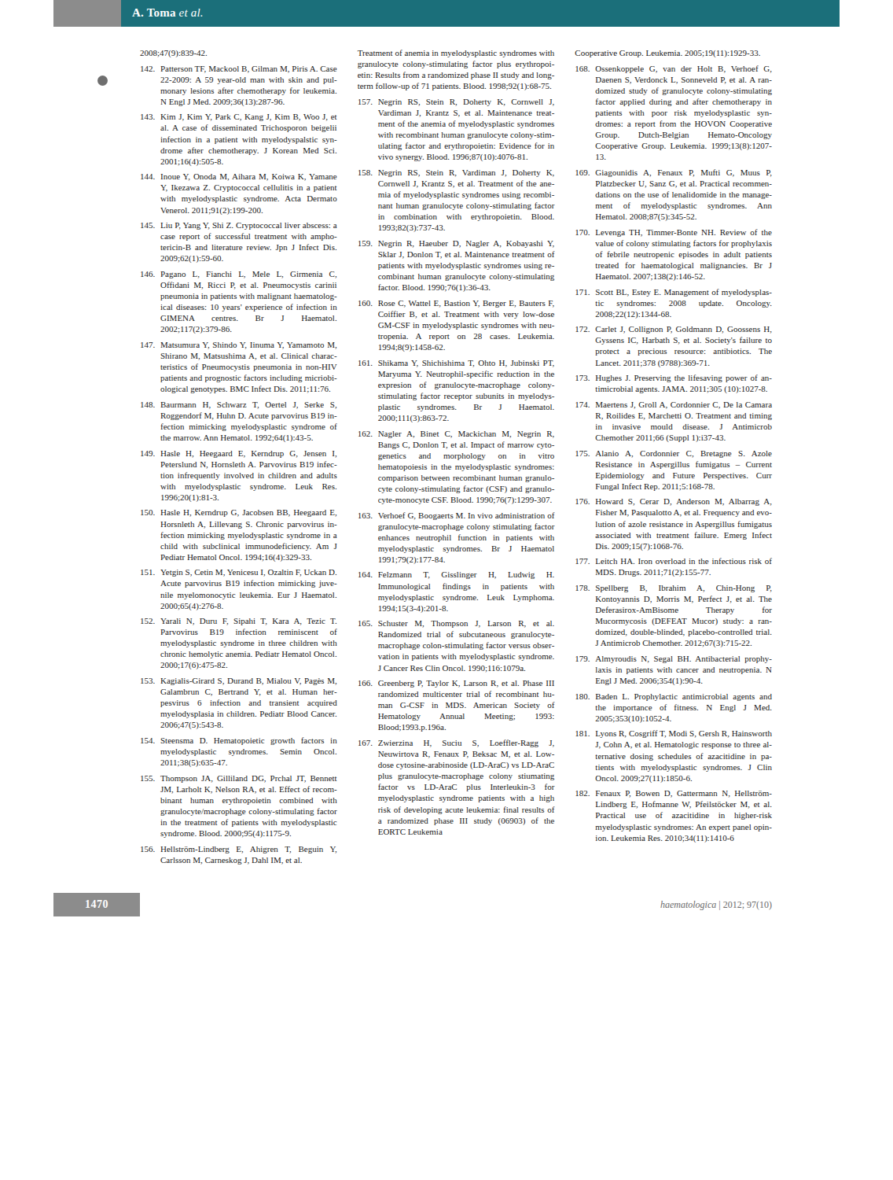A. Toma et al.
2008;47(9):839-42.
142. Patterson TF, Mackool B, Gilman M, Piris A. Case 22-2009: A 59 year-old man with skin and pulmonary lesions after chemotherapy for leukemia. N Engl J Med. 2009;36(13):287-96.
143. Kim J, Kim Y, Park C, Kang J, Kim B, Woo J, et al. A case of disseminated Trichosporon beigelii infection in a patient with myelodyspalstic syndrome after chemotherapy. J Korean Med Sci. 2001;16(4):505-8.
144. Inoue Y, Onoda M, Aihara M, Koiwa K, Yamane Y, Ikezawa Z. Cryptococcal cellulitis in a patient with myelodysplastic syndrome. Acta Dermato Venerol. 2011;91(2):199-200.
145. Liu P, Yang Y, Shi Z. Cryptococcal liver abscess: a case report of successful treatment with amphotericin-B and literature review. Jpn J Infect Dis. 2009;62(1):59-60.
146. Pagano L, Fianchi L, Mele L, Girmenia C, Offidani M, Ricci P, et al. Pneumocystis carinii pneumonia in patients with malignant haematological diseases: 10 years' experience of infection in GIMENA centres. Br J Haematol. 2002;117(2):379-86.
147. Matsumura Y, Shindo Y, Iinuma Y, Yamamoto M, Shirano M, Matsushima A, et al. Clinical characteristics of Pneumocystis pneumonia in non-HIV patients and prognostic factors including micriobiological genotypes. BMC Infect Dis. 2011;11:76.
148. Baurmann H, Schwarz T, Oertel J, Serke S, Roggendorf M, Huhn D. Acute parvovirus B19 infection mimicking myelodysplastic syndrome of the marrow. Ann Hematol. 1992;64(1):43-5.
149. Hasle H, Heegaard E, Kerndrup G, Jensen I, Peterslund N, Hornsleth A. Parvovirus B19 infection infrequently involved in children and adults with myelodysplastic syndrome. Leuk Res. 1996;20(1):81-3.
150. Hasle H, Kerndrup G, Jacobsen BB, Heegaard E, Horsnleth A, Lillevang S. Chronic parvovirus infection mimicking myelodysplastic syndrome in a child with subclinical immunodeficiency. Am J Pediatr Hematol Oncol. 1994;16(4):329-33.
151. Yetgin S, Cetin M, Yenicesu I, Ozaltin F, Uckan D. Acute parvovirus B19 infection mimicking juvenile myelomonocytic leukemia. Eur J Haematol. 2000;65(4):276-8.
152. Yarali N, Duru F, Sipahi T, Kara A, Tezic T. Parvovirus B19 infection reminiscent of myelodysplastic syndrome in three children with chronic hemolytic anemia. Pediatr Hematol Oncol. 2000;17(6):475-82.
153. Kagialis-Girard S, Durand B, Mialou V, Pagès M, Galambrun C, Bertrand Y, et al. Human herpesvirus 6 infection and transient acquired myelodysplasia in children. Pediatr Blood Cancer. 2006;47(5):543-8.
154. Steensma D. Hematopoietic growth factors in myelodysplastic syndromes. Semin Oncol. 2011;38(5):635-47.
155. Thompson JA, Gilliland DG, Prchal JT, Bennett JM, Larholt K, Nelson RA, et al. Effect of recombinant human erythropoietin combined with granulocyte/macrophage colony-stimulating factor in the treatment of patients with myelodysplastic syndrome. Blood. 2000;95(4):1175-9.
156. Hellström-Lindberg E, Ahigren T, Beguin Y, Carlsson M, Carneskog J, Dahl IM, et al.
Treatment of anemia in myelodysplastic syndromes with granulocyte colony-stimulating factor plus erythropoietin: Results from a randomized phase II study and long-term follow-up of 71 patients. Blood. 1998;92(1):68-75.
157. Negrin RS, Stein R, Doherty K, Cornwell J, Vardiman J, Krantz S, et al. Maintenance treatment of the anemia of myelodysplastic syndromes with recombinant human granulocyte colony-stimulating factor and erythropoietin: Evidence for in vivo synergy. Blood. 1996;87(10):4076-81.
158. Negrin RS, Stein R, Vardiman J, Doherty K, Cornwell J, Krantz S, et al. Treatment of the anemia of myelodysplastic syndromes using recombinant human granulocyte colony-stimulating factor in combination with erythropoietin. Blood. 1993;82(3):737-43.
159. Negrin R, Haeuber D, Nagler A, Kobayashi Y, Sklar J, Donlon T, et al. Maintenance treatment of patients with myelodysplastic syndromes using recombinant human granulocyte colony-stimulating factor. Blood. 1990;76(1):36-43.
160. Rose C, Wattel E, Bastion Y, Berger E, Bauters F, Coiffier B, et al. Treatment with very low-dose GM-CSF in myelodysplastic syndromes with neutropenia. A report on 28 cases. Leukemia. 1994;8(9):1458-62.
161. Shikama Y, Shichishima T, Ohto H, Jubinski PT, Maryuma Y. Neutrophil-specific reduction in the expresion of granulocyte-macrophage colony-stimulating factor receptor subunits in myelodysplastic syndromes. Br J Haematol. 2000;111(3):863-72.
162. Nagler A, Binet C, Mackichan M, Negrin R, Bangs C, Donlon T, et al. Impact of marrow cytogenetics and morphology on in vitro hematopoiesis in the myelodysplastic syndromes: comparison between recombinant human granulocyte colony-stimulating factor (CSF) and granulocyte-monocyte CSF. Blood. 1990;76(7):1299-307.
163. Verhoef G, Boogaerts M. In vivo administration of granulocyte-macrophage colony stimulating factor enhances neutrophil function in patients with myelodysplastic syndromes. Br J Haematol 1991;79(2):177-84.
164. Felzmann T, Gisslinger H, Ludwig H. Immunological findings in patients with myelodysplastic syndrome. Leuk Lymphoma. 1994;15(3-4):201-8.
165. Schuster M, Thompson J, Larson R, et al. Randomized trial of subcutaneous granulocyte-macrophage colon-stimulating factor versus observation in patients with myelodysplastic syndrome. J Cancer Res Clin Oncol. 1990;116:1079a.
166. Greenberg P, Taylor K, Larson R, et al. Phase III randomized multicenter trial of recombinant human G-CSF in MDS. American Society of Hematology Annual Meeting; 1993: Blood;1993.p.196a.
167. Zwierzina H, Suciu S, Loeffler-Ragg J, Neuwirtova R, Fenaux P, Beksac M, et al. Low-dose cytosine-arabinoside (LD-AraC) vs LD-AraC plus granulocyte-macrophage colony stiumating factor vs LD-AraC plus Interleukin-3 for myelodysplastic syndrome patients with a high risk of developing acute leukemia: final results of a randomized phase III study (06903) of the EORTC Leukemia
Cooperative Group. Leukemia. 2005;19(11):1929-33.
168. Ossenkoppele G, van der Holt B, Verhoef G, Daenen S, Verdonck L, Sonneveld P, et al. A randomized study of granulocyte colony-stimulating factor applied during and after chemotherapy in patients with poor risk myelodysplastic syndromes: a report from the HOVON Cooperative Group. Dutch-Belgian Hemato-Oncology Cooperative Group. Leukemia. 1999;13(8):1207-13.
169. Giagounidis A, Fenaux P, Mufti G, Muus P, Platzbecker U, Sanz G, et al. Practical recommendations on the use of lenalidomide in the management of myelodysplastic syndromes. Ann Hematol. 2008;87(5):345-52.
170. Levenga TH, Timmer-Bonte NH. Review of the value of colony stimulating factors for prophylaxis of febrile neutropenic episodes in adult patients treated for haematological malignancies. Br J Haematol. 2007;138(2):146-52.
171. Scott BL, Estey E. Management of myelodysplastic syndromes: 2008 update. Oncology. 2008;22(12):1344-68.
172. Carlet J, Collignon P, Goldmann D, Goossens H, Gyssens IC, Harbath S, et al. Society's failure to protect a precious resource: antibiotics. The Lancet. 2011;378 (9788):369-71.
173. Hughes J. Preserving the lifesaving power of antimicrobial agents. JAMA. 2011;305 (10):1027-8.
174. Maertens J, Groll A, Cordonnier C, De la Camara R, Roilides E, Marchetti O. Treatment and timing in invasive mould disease. J Antimicrob Chemother 2011;66 (Suppl 1):i37-43.
175. Alanio A, Cordonnier C, Bretagne S. Azole Resistance in Aspergillus fumigatus – Current Epidemiology and Future Perspectives. Curr Fungal Infect Rep. 2011;5:168-78.
176. Howard S, Cerar D, Anderson M, Albarrag A, Fisher M, Pasqualotto A, et al. Frequency and evolution of azole resistance in Aspergillus fumigatus associated with treatment failure. Emerg Infect Dis. 2009;15(7):1068-76.
177. Leitch HA. Iron overload in the infectious risk of MDS. Drugs. 2011;71(2):155-77.
178. Spellberg B, Ibrahim A, Chin-Hong P, Kontoyannis D, Morris M, Perfect J, et al. The Deferasirox-AmBisome Therapy for Mucormycosis (DEFEAT Mucor) study: a randomized, double-blinded, placebo-controlled trial. J Antimicrob Chemother. 2012;67(3):715-22.
179. Almyroudis N, Segal BH. Antibacterial prophylaxis in patients with cancer and neutropenia. N Engl J Med. 2006;354(1):90-4.
180. Baden L. Prophylactic antimicrobial agents and the importance of fitness. N Engl J Med. 2005;353(10):1052-4.
181. Lyons R, Cosgriff T, Modi S, Gersh R, Hainsworth J, Cohn A, et al. Hematologic response to three alternative dosing schedules of azacitidine in patients with myelodysplastic syndromes. J Clin Oncol. 2009;27(11):1850-6.
182. Fenaux P, Bowen D, Gattermann N, Hellström-Lindberg E, Hofmanne W, Pfeilstöcker M, et al. Practical use of azacitidine in higher-risk myelodysplastic syndromes: An expert panel opinion. Leukemia Res. 2010;34(11):1410-6
1470
haematologica | 2012; 97(10)